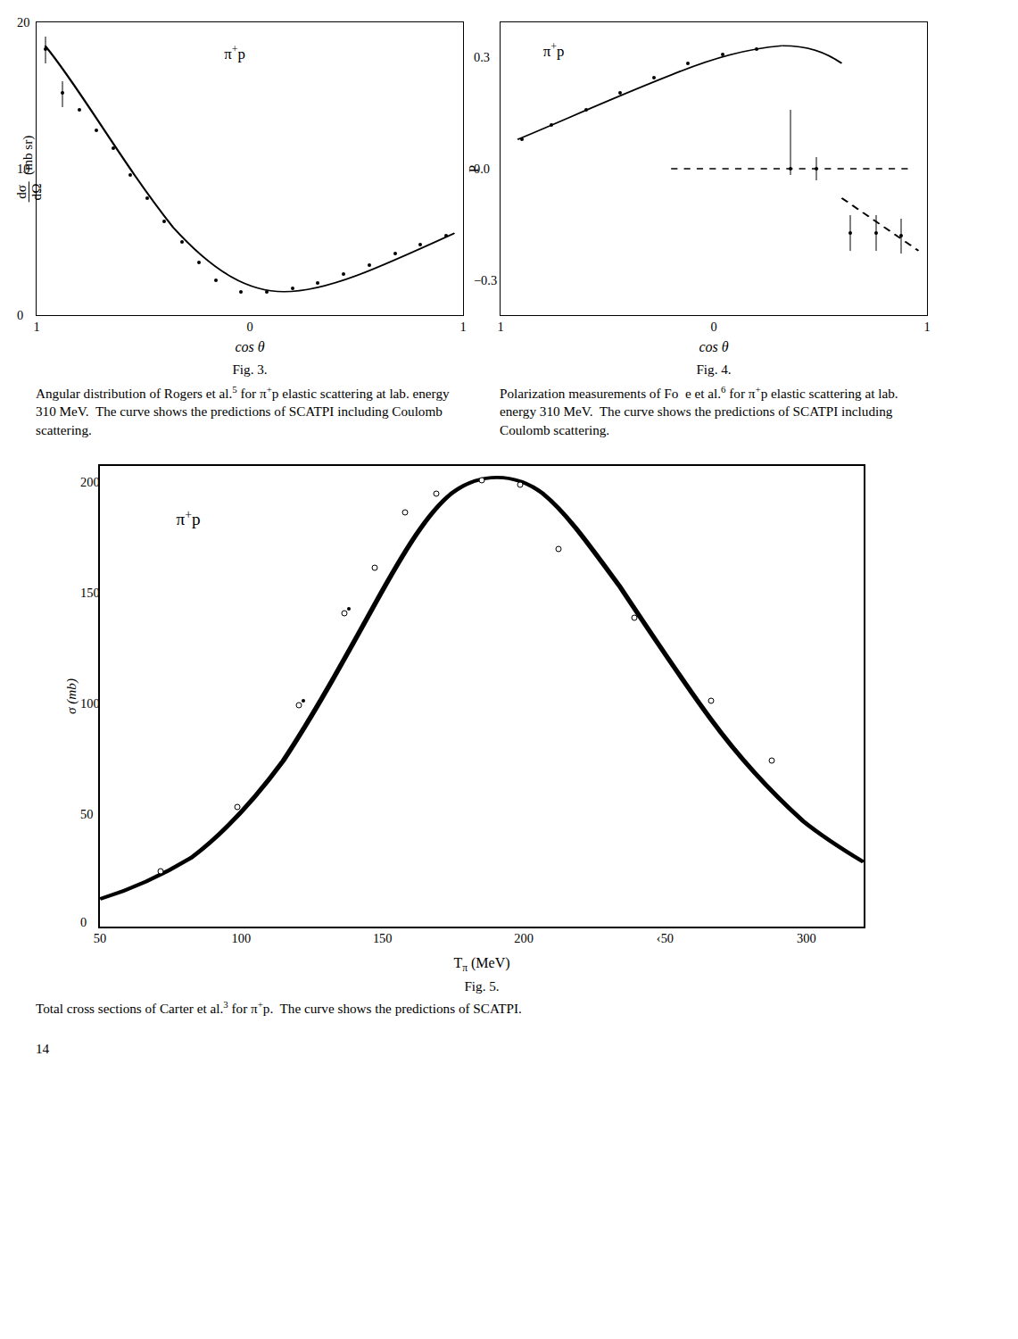dσ dΩ (mb sr) 20 10 0 1 0 1 π+p
cos θ
Fig. 3. Angular distribution of Rogers et al.5 for π+p elastic scattering at lab. energy 310 MeV. The curve shows the predictions of SCATPI including Coulomb scattering.
P 0.3 0.0 −0.3 1 0 1 π+p
cos θ
Fig. 4. Polarization measurements of Fo e et al.6 for π+p elastic scattering at lab. energy 310 MeV. The curve shows the predictions of SCATPI including Coulomb scattering.
σ (mb) 200 150 100 50 0 50 100 150 200 ‹50 300 π+p
Tπ (MeV)
Fig. 5. Total cross sections of Carter et al.3 for π+p. The curve shows the predictions of SCATPI.
14